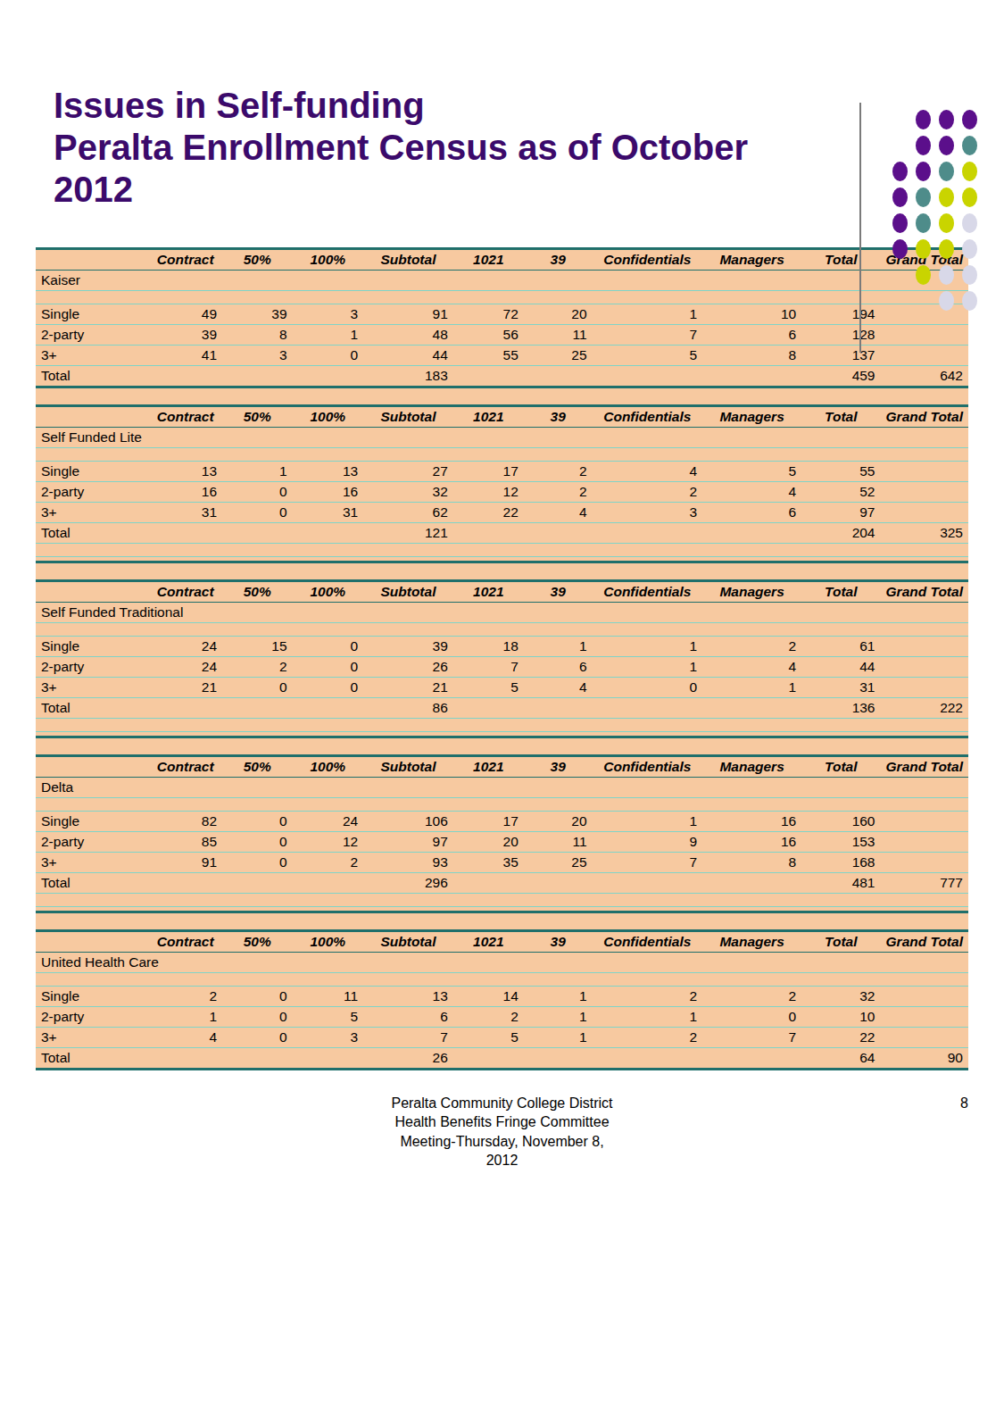Issues in Self-funding
Peralta Enrollment Census as of October 2012
| | Contract | 50% | 100% | Subtotal | 1021 | 39 | Confidentials | Managers | Total | Grand Total |
| --- | --- | --- | --- | --- | --- | --- | --- | --- | --- | --- |
| Kaiser |
| Single | 49 | 39 | 3 | 91 | 72 | 20 | 1 | 10 | 194 | |
| 2-party | 39 | 8 | 1 | 48 | 56 | 11 | 7 | 6 | 128 | |
| 3+ | 41 | 3 | 0 | 44 | 55 | 25 | 5 | 8 | 137 | |
| Total | | | | 183 | | | | | 459 | 642 |
| | Contract | 50% | 100% | Subtotal | 1021 | 39 | Confidentials | Managers | Total | Grand Total |
| Self Funded Lite |
| Single | 13 | 1 | 13 | 27 | 17 | 2 | 4 | 5 | 55 | |
| 2-party | 16 | 0 | 16 | 32 | 12 | 2 | 2 | 4 | 52 | |
| 3+ | 31 | 0 | 31 | 62 | 22 | 4 | 3 | 6 | 97 | |
| Total | | | | 121 | | | | | 204 | 325 |
| | Contract | 50% | 100% | Subtotal | 1021 | 39 | Confidentials | Managers | Total | Grand Total |
| Self Funded Traditional |
| Single | 24 | 15 | 0 | 39 | 18 | 1 | 1 | 2 | 61 | |
| 2-party | 24 | 2 | 0 | 26 | 7 | 6 | 1 | 4 | 44 | |
| 3+ | 21 | 0 | 0 | 21 | 5 | 4 | 0 | 1 | 31 | |
| Total | | | | 86 | | | | | 136 | 222 |
| | Contract | 50% | 100% | Subtotal | 1021 | 39 | Confidentials | Managers | Total | Grand Total |
| Delta |
| Single | 82 | 0 | 24 | 106 | 17 | 20 | 1 | 16 | 160 | |
| 2-party | 85 | 0 | 12 | 97 | 20 | 11 | 9 | 16 | 153 | |
| 3+ | 91 | 0 | 2 | 93 | 35 | 25 | 7 | 8 | 168 | |
| Total | | | | 296 | | | | | 481 | 777 |
| | Contract | 50% | 100% | Subtotal | 1021 | 39 | Confidentials | Managers | Total | Grand Total |
| United Health Care |
| Single | 2 | 0 | 11 | 13 | 14 | 1 | 2 | 2 | 32 | |
| 2-party | 1 | 0 | 5 | 6 | 2 | 1 | 1 | 0 | 10 | |
| 3+ | 4 | 0 | 3 | 7 | 5 | 1 | 2 | 7 | 22 | |
| Total | | | | 26 | | | | | 64 | 90 |
8 Peralta Community College District
Health Benefits Fringe Committee
Meeting-Thursday, November 8,
2012